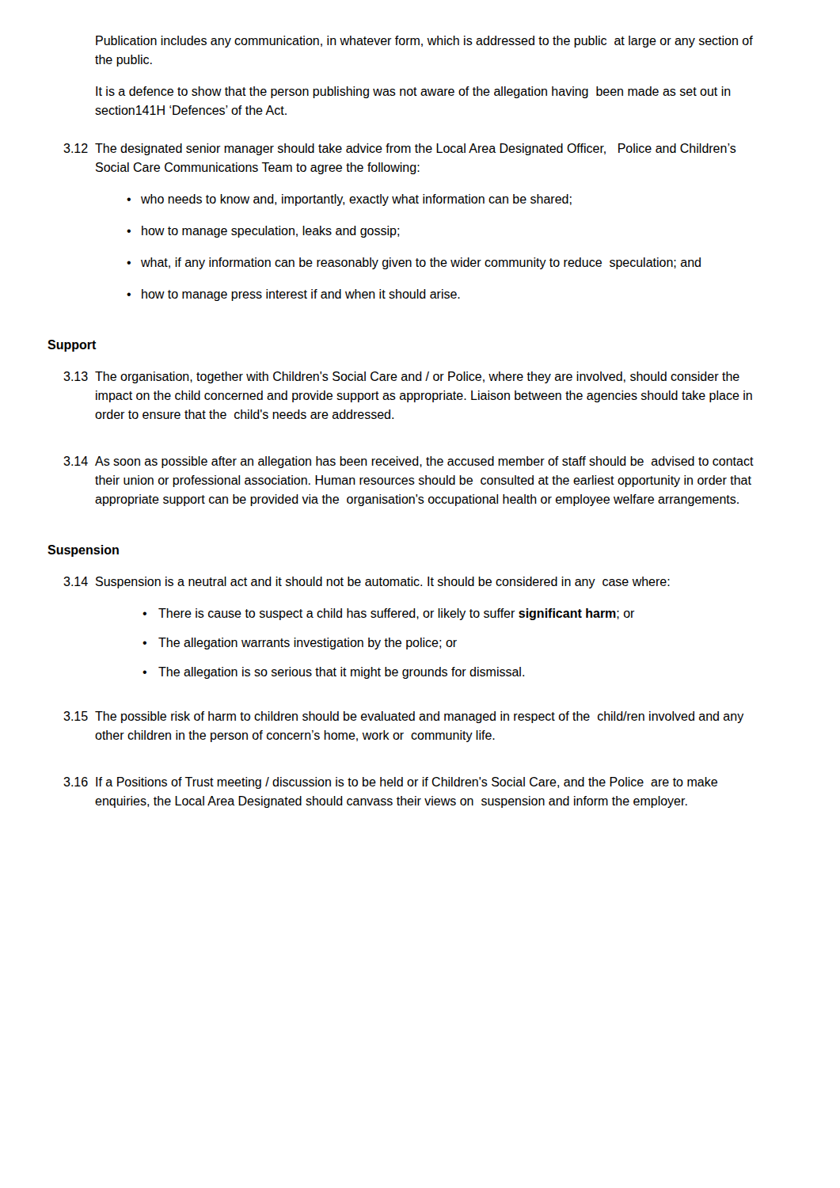Publication includes any communication, in whatever form, which is addressed to the public at large or any section of the public.
It is a defence to show that the person publishing was not aware of the allegation having been made as set out in section141H ‘Defences’ of the Act.
3.12
The designated senior manager should take advice from the Local Area Designated Officer, Police and Children’s Social Care Communications Team to agree the following:
who needs to know and, importantly, exactly what information can be shared;
how to manage speculation, leaks and gossip;
what, if any information can be reasonably given to the wider community to reduce speculation; and
how to manage press interest if and when it should arise.
Support
3.13
The organisation, together with Children's Social Care and / or Police, where they are involved, should consider the impact on the child concerned and provide support as appropriate. Liaison between the agencies should take place in order to ensure that the child's needs are addressed.
3.14
As soon as possible after an allegation has been received, the accused member of staff should be advised to contact their union or professional association. Human resources should be consulted at the earliest opportunity in order that appropriate support can be provided via the organisation's occupational health or employee welfare arrangements.
Suspension
3.14
Suspension is a neutral act and it should not be automatic. It should be considered in any case where:
There is cause to suspect a child has suffered, or likely to suffer significant harm; or
The allegation warrants investigation by the police; or
The allegation is so serious that it might be grounds for dismissal.
3.15
The possible risk of harm to children should be evaluated and managed in respect of the child/ren involved and any other children in the person of concern’s home, work or community life.
3.16
If a Positions of Trust meeting / discussion is to be held or if Children's Social Care, and the Police are to make enquiries, the Local Area Designated should canvass their views on suspension and inform the employer.